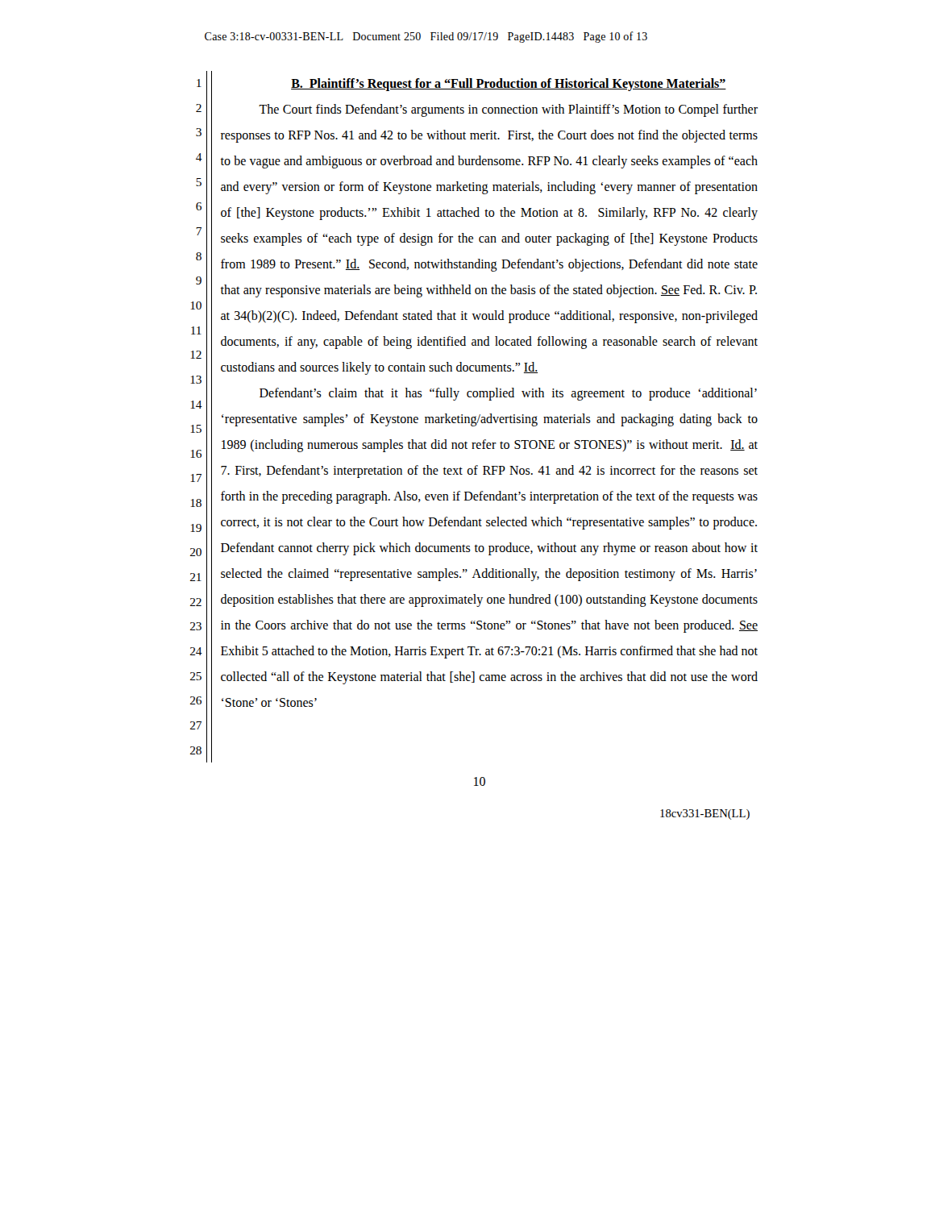Case 3:18-cv-00331-BEN-LL Document 250 Filed 09/17/19 PageID.14483 Page 10 of 13
1
2
3
4
5
6
7
8
9
10
11
12
13
14
15
16
17
18
19
20
21
22
23
24
25
26
27
28
B. Plaintiff’s Request for a “Full Production of Historical Keystone Materials”
The Court finds Defendant’s arguments in connection with Plaintiff’s Motion to Compel further responses to RFP Nos. 41 and 42 to be without merit. First, the Court does not find the objected terms to be vague and ambiguous or overbroad and burdensome. RFP No. 41 clearly seeks examples of “each and every” version or form of Keystone marketing materials, including ‘every manner of presentation of [the] Keystone products.’” Exhibit 1 attached to the Motion at 8. Similarly, RFP No. 42 clearly seeks examples of “each type of design for the can and outer packaging of [the] Keystone Products from 1989 to Present.” Id. Second, notwithstanding Defendant’s objections, Defendant did note state that any responsive materials are being withheld on the basis of the stated objection. See Fed. R. Civ. P. at 34(b)(2)(C). Indeed, Defendant stated that it would produce “additional, responsive, non-privileged documents, if any, capable of being identified and located following a reasonable search of relevant custodians and sources likely to contain such documents.” Id.
Defendant’s claim that it has “fully complied with its agreement to produce ‘additional’ ‘representative samples’ of Keystone marketing/advertising materials and packaging dating back to 1989 (including numerous samples that did not refer to STONE or STONES)” is without merit. Id. at 7. First, Defendant’s interpretation of the text of RFP Nos. 41 and 42 is incorrect for the reasons set forth in the preceding paragraph. Also, even if Defendant’s interpretation of the text of the requests was correct, it is not clear to the Court how Defendant selected which “representative samples” to produce. Defendant cannot cherry pick which documents to produce, without any rhyme or reason about how it selected the claimed “representative samples.” Additionally, the deposition testimony of Ms. Harris’ deposition establishes that there are approximately one hundred (100) outstanding Keystone documents in the Coors archive that do not use the terms “Stone” or “Stones” that have not been produced. See Exhibit 5 attached to the Motion, Harris Expert Tr. at 67:3-70:21 (Ms. Harris confirmed that she had not collected “all of the Keystone material that [she] came across in the archives that did not use the word ‘Stone’ or ‘Stones’
10
18cv331-BEN(LL)